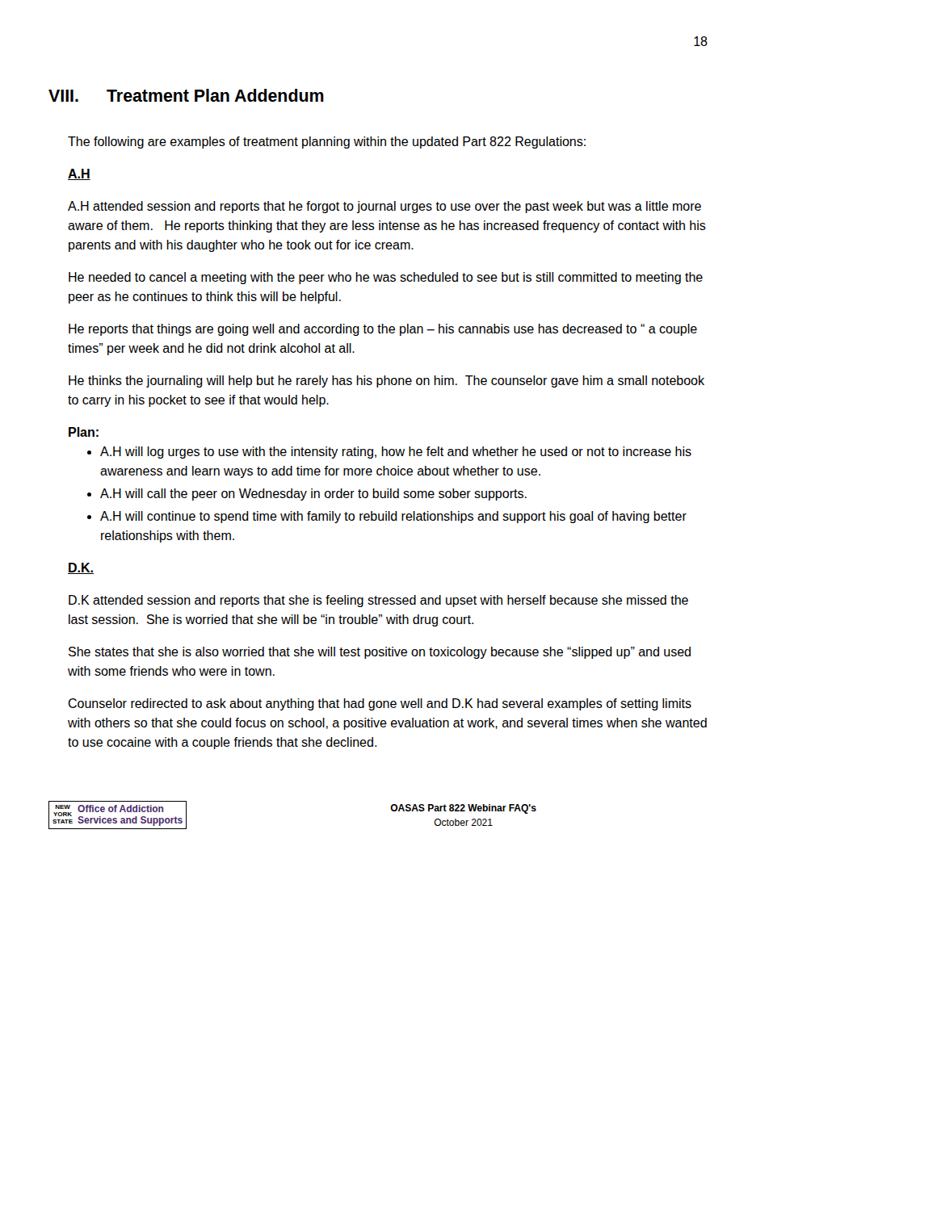18
VIII. Treatment Plan Addendum
The following are examples of treatment planning within the updated Part 822 Regulations:
A.H
A.H attended session and reports that he forgot to journal urges to use over the past week but was a little more aware of them. He reports thinking that they are less intense as he has increased frequency of contact with his parents and with his daughter who he took out for ice cream.
He needed to cancel a meeting with the peer who he was scheduled to see but is still committed to meeting the peer as he continues to think this will be helpful.
He reports that things are going well and according to the plan – his cannabis use has decreased to “ a couple times” per week and he did not drink alcohol at all.
He thinks the journaling will help but he rarely has his phone on him. The counselor gave him a small notebook to carry in his pocket to see if that would help.
Plan:
A.H will log urges to use with the intensity rating, how he felt and whether he used or not to increase his awareness and learn ways to add time for more choice about whether to use.
A.H will call the peer on Wednesday in order to build some sober supports.
A.H will continue to spend time with family to rebuild relationships and support his goal of having better relationships with them.
D.K.
D.K attended session and reports that she is feeling stressed and upset with herself because she missed the last session. She is worried that she will be “in trouble” with drug court.
She states that she is also worried that she will test positive on toxicology because she “slipped up” and used with some friends who were in town.
Counselor redirected to ask about anything that had gone well and D.K had several examples of setting limits with others so that she could focus on school, a positive evaluation at work, and several times when she wanted to use cocaine with a couple friends that she declined.
NEW
YORK
STATE
Office of Addiction
Services and Supports
OASAS Part 822 Webinar FAQ's
October 2021